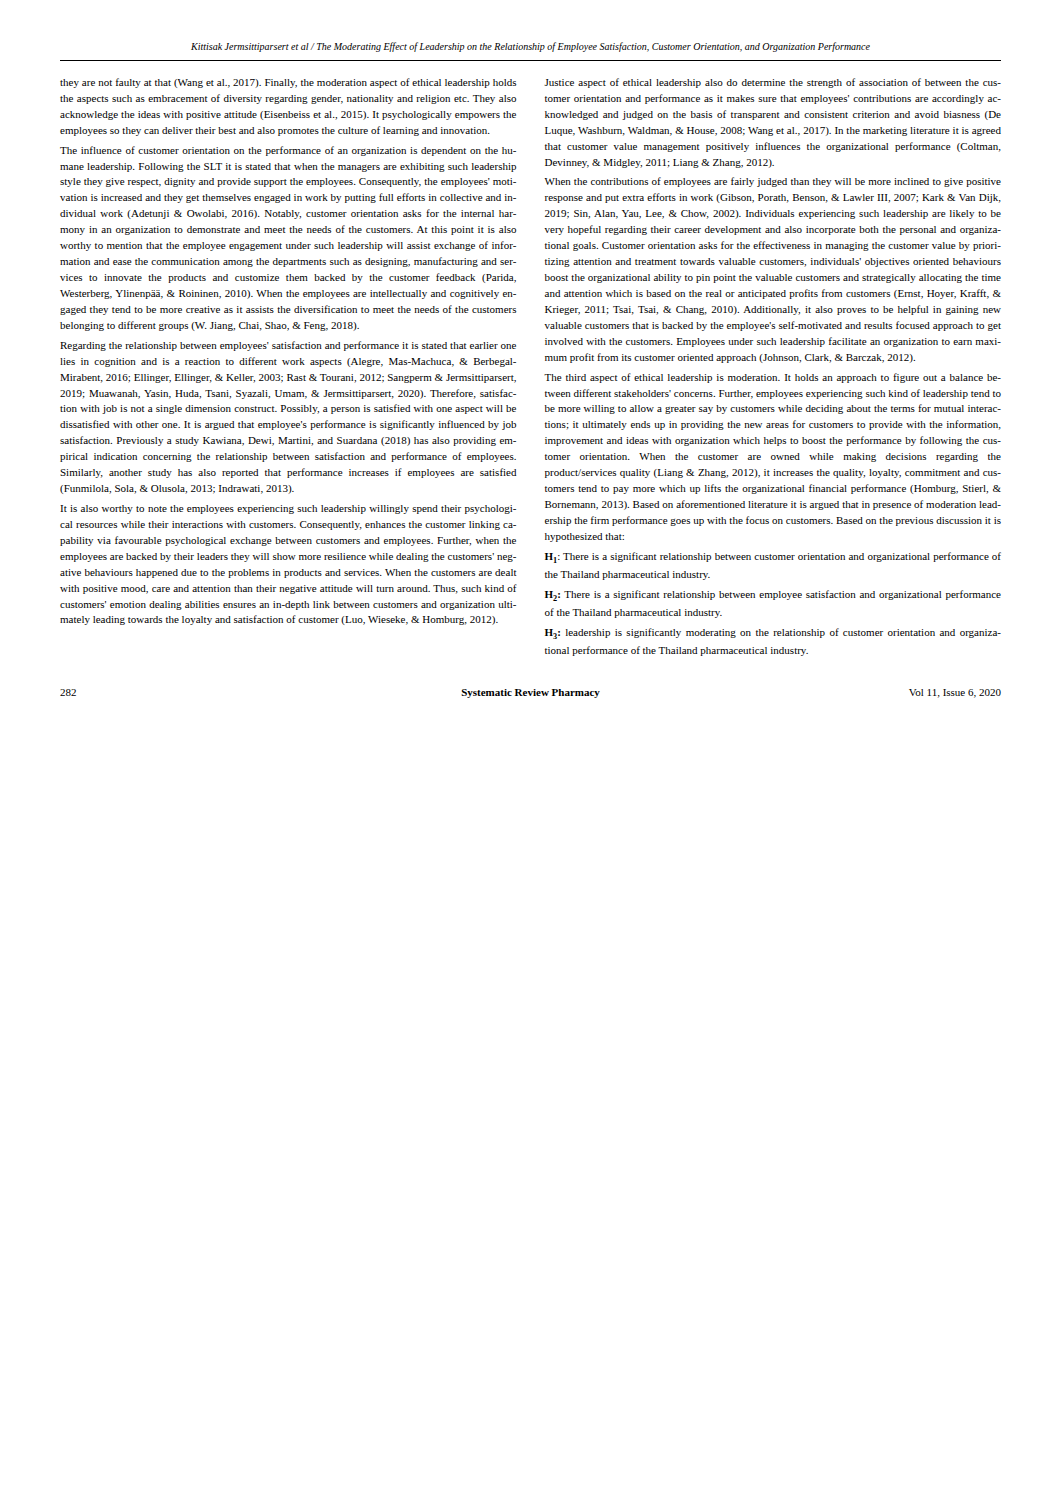Kittisak Jermsittiparsert et al / The Moderating Effect of Leadership on the Relationship of Employee Satisfaction, Customer Orientation, and Organization Performance
they are not faulty at that (Wang et al., 2017). Finally, the moderation aspect of ethical leadership holds the aspects such as embracement of diversity regarding gender, nationality and religion etc. They also acknowledge the ideas with positive attitude (Eisenbeiss et al., 2015). It psychologically empowers the employees so they can deliver their best and also promotes the culture of learning and innovation.
The influence of customer orientation on the performance of an organization is dependent on the humane leadership. Following the SLT it is stated that when the managers are exhibiting such leadership style they give respect, dignity and provide support the employees. Consequently, the employees' motivation is increased and they get themselves engaged in work by putting full efforts in collective and individual work (Adetunji & Owolabi, 2016). Notably, customer orientation asks for the internal harmony in an organization to demonstrate and meet the needs of the customers. At this point it is also worthy to mention that the employee engagement under such leadership will assist exchange of information and ease the communication among the departments such as designing, manufacturing and services to innovate the products and customize them backed by the customer feedback (Parida, Westerberg, Ylinenpää, & Roininen, 2010). When the employees are intellectually and cognitively engaged they tend to be more creative as it assists the diversification to meet the needs of the customers belonging to different groups (W. Jiang, Chai, Shao, & Feng, 2018).
Regarding the relationship between employees' satisfaction and performance it is stated that earlier one lies in cognition and is a reaction to different work aspects (Alegre, Mas-Machuca, & Berbegal-Mirabent, 2016; Ellinger, Ellinger, & Keller, 2003; Rast & Tourani, 2012; Sangperm & Jermsittiparsert, 2019; Muawanah, Yasin, Huda, Tsani, Syazali, Umam, & Jermsittiparsert, 2020). Therefore, satisfaction with job is not a single dimension construct. Possibly, a person is satisfied with one aspect will be dissatisfied with other one. It is argued that employee's performance is significantly influenced by job satisfaction. Previously a study Kawiana, Dewi, Martini, and Suardana (2018) has also providing empirical indication concerning the relationship between satisfaction and performance of employees. Similarly, another study has also reported that performance increases if employees are satisfied (Funmilola, Sola, & Olusola, 2013; Indrawati, 2013).
It is also worthy to note the employees experiencing such leadership willingly spend their psychological resources while their interactions with customers. Consequently, enhances the customer linking capability via favourable psychological exchange between customers and employees. Further, when the employees are backed by their leaders they will show more resilience while dealing the customers' negative behaviours happened due to the problems in products and services. When the customers are dealt with positive mood, care and attention than their negative attitude will turn around. Thus, such kind of customers' emotion dealing abilities ensures an in-depth link between customers and organization ultimately leading towards the loyalty and satisfaction of customer (Luo, Wieseke, & Homburg, 2012).
Justice aspect of ethical leadership also do determine the strength of association of between the customer orientation and performance as it makes sure that employees' contributions are accordingly acknowledged and judged on the basis of transparent and consistent criterion and avoid biasness (De Luque, Washburn, Waldman, & House, 2008; Wang et al., 2017). In the marketing literature it is agreed that customer value management positively influences the organizational performance (Coltman, Devinney, & Midgley, 2011; Liang & Zhang, 2012).
When the contributions of employees are fairly judged than they will be more inclined to give positive response and put extra efforts in work (Gibson, Porath, Benson, & Lawler III, 2007; Kark & Van Dijk, 2019; Sin, Alan, Yau, Lee, & Chow, 2002). Individuals experiencing such leadership are likely to be very hopeful regarding their career development and also incorporate both the personal and organizational goals. Customer orientation asks for the effectiveness in managing the customer value by prioritizing attention and treatment towards valuable customers, individuals' objectives oriented behaviours boost the organizational ability to pin point the valuable customers and strategically allocating the time and attention which is based on the real or anticipated profits from customers (Ernst, Hoyer, Krafft, & Krieger, 2011; Tsai, Tsai, & Chang, 2010). Additionally, it also proves to be helpful in gaining new valuable customers that is backed by the employee's self-motivated and results focused approach to get involved with the customers. Employees under such leadership facilitate an organization to earn maximum profit from its customer oriented approach (Johnson, Clark, & Barczak, 2012).
The third aspect of ethical leadership is moderation. It holds an approach to figure out a balance between different stakeholders' concerns. Further, employees experiencing such kind of leadership tend to be more willing to allow a greater say by customers while deciding about the terms for mutual interactions; it ultimately ends up in providing the new areas for customers to provide with the information, improvement and ideas with organization which helps to boost the performance by following the customer orientation. When the customer are owned while making decisions regarding the product/services quality (Liang & Zhang, 2012), it increases the quality, loyalty, commitment and customers tend to pay more which up lifts the organizational financial performance (Homburg, Stierl, & Bornemann, 2013). Based on aforementioned literature it is argued that in presence of moderation leadership the firm performance goes up with the focus on customers. Based on the previous discussion it is hypothesized that:
H1: There is a significant relationship between customer orientation and organizational performance of the Thailand pharmaceutical industry.
H2: There is a significant relationship between employee satisfaction and organizational performance of the Thailand pharmaceutical industry.
H3: leadership is significantly moderating on the relationship of customer orientation and organizational performance of the Thailand pharmaceutical industry.
282
Systematic Review Pharmacy
Vol 11, Issue 6, 2020